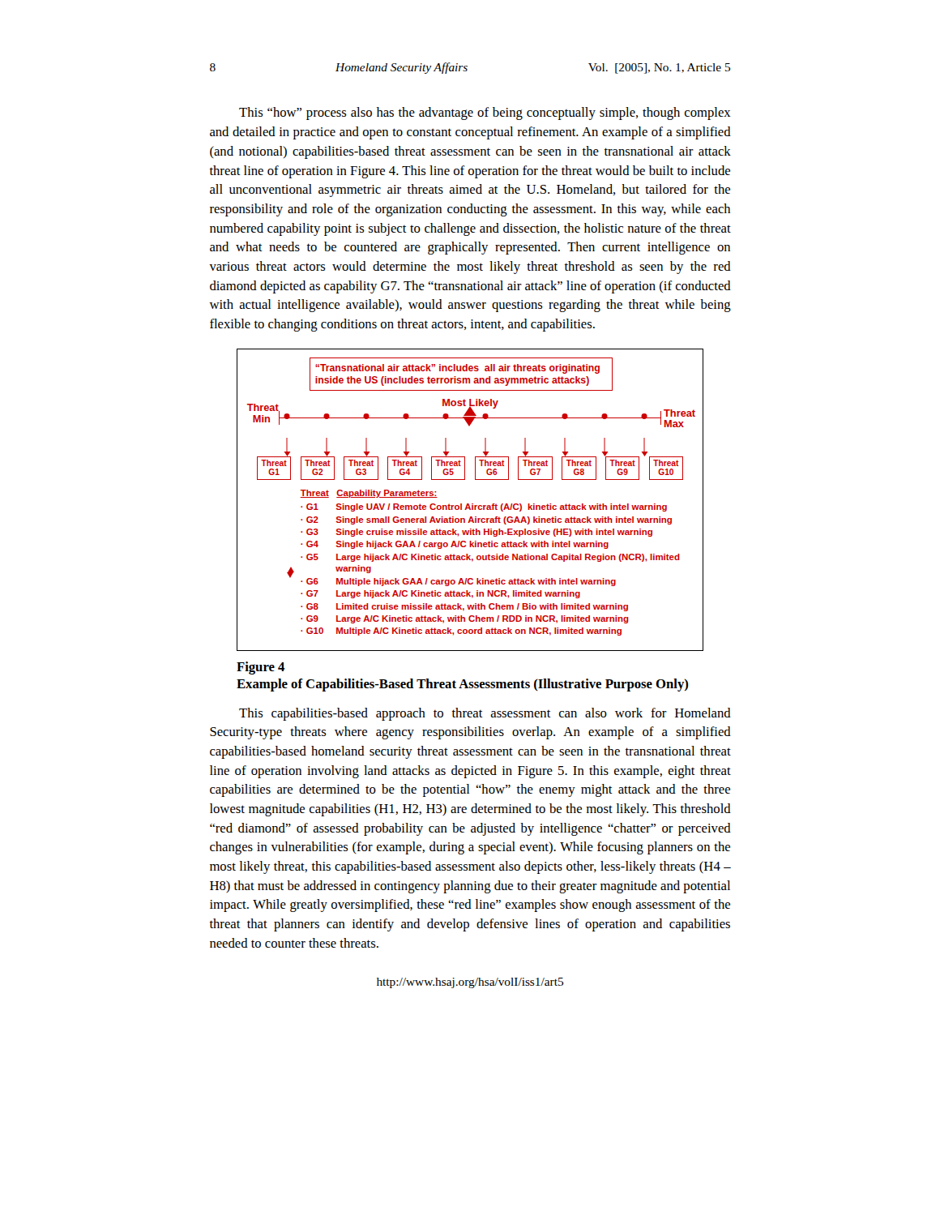8
Homeland Security Affairs
Vol. [2005], No. 1, Article 5
This “how” process also has the advantage of being conceptually simple, though complex and detailed in practice and open to constant conceptual refinement. An example of a simplified (and notional) capabilities-based threat assessment can be seen in the transnational air attack threat line of operation in Figure 4. This line of operation for the threat would be built to include all unconventional asymmetric air threats aimed at the U.S. Homeland, but tailored for the responsibility and role of the organization conducting the assessment. In this way, while each numbered capability point is subject to challenge and dissection, the holistic nature of the threat and what needs to be countered are graphically represented. Then current intelligence on various threat actors would determine the most likely threat threshold as seen by the red diamond depicted as capability G7. The “transnational air attack” line of operation (if conducted with actual intelligence available), would answer questions regarding the threat while being flexible to changing conditions on threat actors, intent, and capabilities.
“Transnational air attack” includes all air threats originating inside the US (includes terrorism and asymmetric attacks)
Threat
Min
Most Likely
Threat
Max
Threat
G1
Threat
G2
Threat
G3
Threat
G4
Threat
G5
Threat
G6
Threat
G7
Threat
G8
Threat
G9
Threat
G10
Threat Capability Parameters:
| · G1 | Single UAV / Remote Control Aircraft (A/C) kinetic attack with intel warning |
| · G2 | Single small General Aviation Aircraft (GAA) kinetic attack with intel warning |
| · G3 | Single cruise missile attack, with High-Explosive (HE) with intel warning |
| · G4 | Single hijack GAA / cargo A/C kinetic attack with intel warning |
| · G5 | Large hijack A/C Kinetic attack, outside National Capital Region (NCR), limited warning |
| · G6 | Multiple hijack GAA / cargo A/C kinetic attack with intel warning |
| · G7 | Large hijack A/C Kinetic attack, in NCR, limited warning |
| · G8 | Limited cruise missile attack, with Chem / Bio with limited warning |
| · G9 | Large A/C Kinetic attack, with Chem / RDD in NCR, limited warning |
| · G10 | Multiple A/C Kinetic attack, coord attack on NCR, limited warning |
Figure 4 Example of Capabilities-Based Threat Assessments (Illustrative Purpose Only)
This capabilities-based approach to threat assessment can also work for Homeland Security-type threats where agency responsibilities overlap. An example of a simplified capabilities-based homeland security threat assessment can be seen in the transnational threat line of operation involving land attacks as depicted in Figure 5. In this example, eight threat capabilities are determined to be the potential “how” the enemy might attack and the three lowest magnitude capabilities (H1, H2, H3) are determined to be the most likely. This threshold “red diamond” of assessed probability can be adjusted by intelligence “chatter” or perceived changes in vulnerabilities (for example, during a special event). While focusing planners on the most likely threat, this capabilities-based assessment also depicts other, less-likely threats (H4 – H8) that must be addressed in contingency planning due to their greater magnitude and potential impact. While greatly oversimplified, these “red line” examples show enough assessment of the threat that planners can identify and develop defensive lines of operation and capabilities needed to counter these threats.
http://www.hsaj.org/hsa/volI/iss1/art5